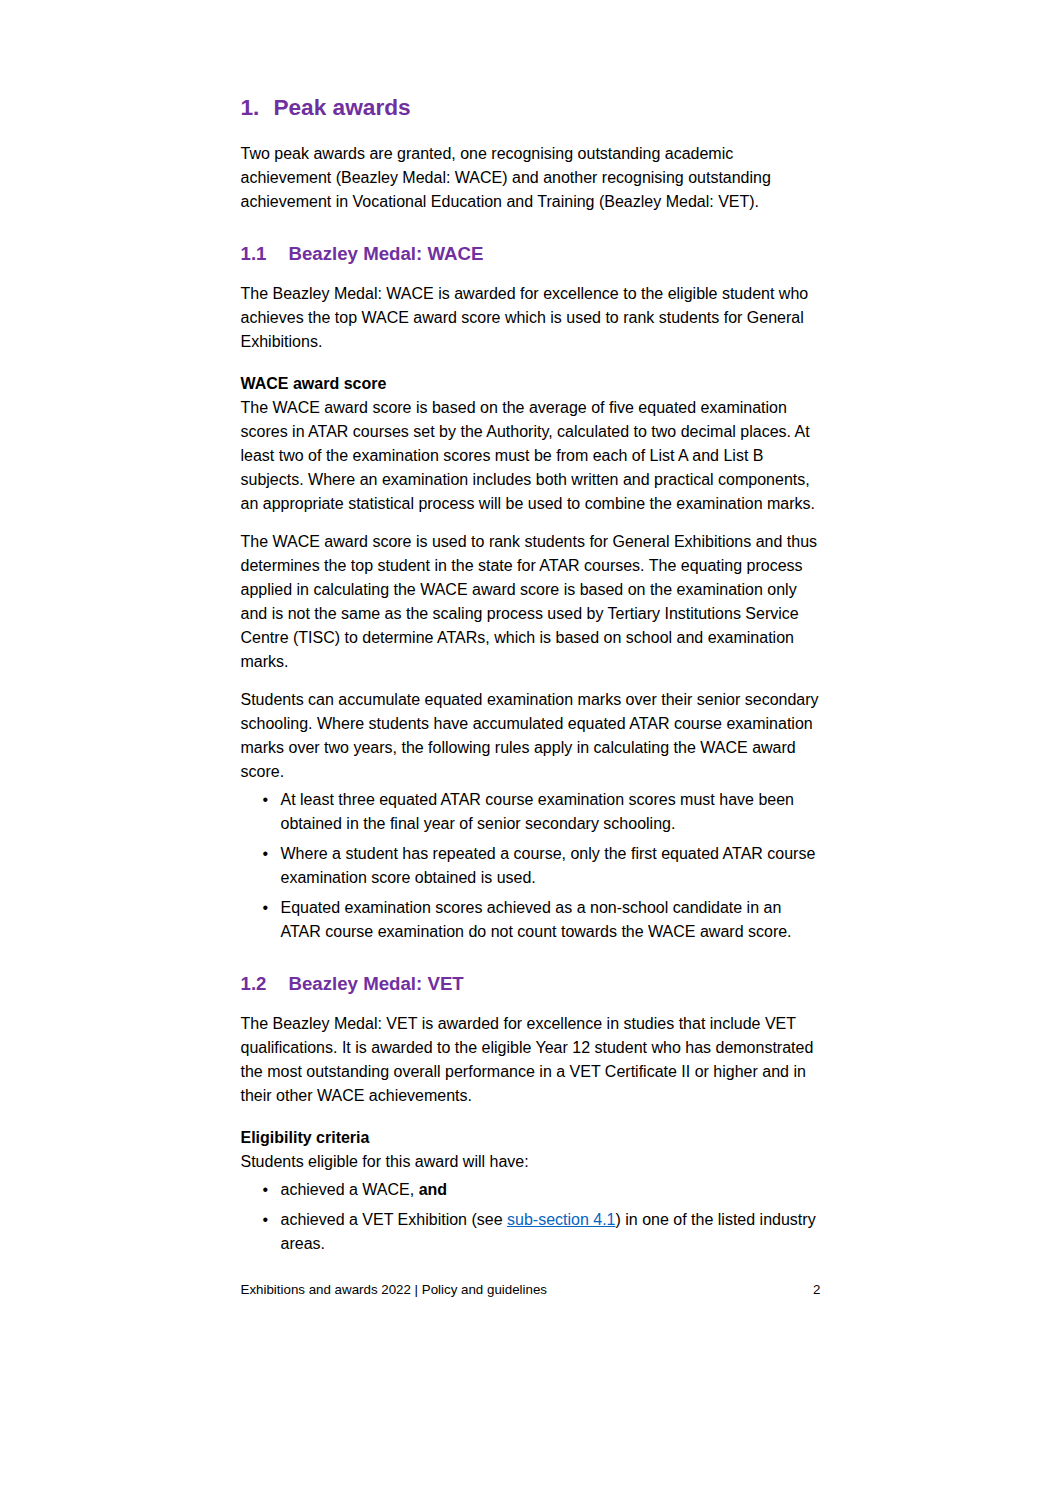1. Peak awards
Two peak awards are granted, one recognising outstanding academic achievement (Beazley Medal: WACE) and another recognising outstanding achievement in Vocational Education and Training (Beazley Medal: VET).
1.1 Beazley Medal: WACE
The Beazley Medal: WACE is awarded for excellence to the eligible student who achieves the top WACE award score which is used to rank students for General Exhibitions.
WACE award score
The WACE award score is based on the average of five equated examination scores in ATAR courses set by the Authority, calculated to two decimal places. At least two of the examination scores must be from each of List A and List B subjects. Where an examination includes both written and practical components, an appropriate statistical process will be used to combine the examination marks.
The WACE award score is used to rank students for General Exhibitions and thus determines the top student in the state for ATAR courses. The equating process applied in calculating the WACE award score is based on the examination only and is not the same as the scaling process used by Tertiary Institutions Service Centre (TISC) to determine ATARs, which is based on school and examination marks.
Students can accumulate equated examination marks over their senior secondary schooling. Where students have accumulated equated ATAR course examination marks over two years, the following rules apply in calculating the WACE award score.
At least three equated ATAR course examination scores must have been obtained in the final year of senior secondary schooling.
Where a student has repeated a course, only the first equated ATAR course examination score obtained is used.
Equated examination scores achieved as a non-school candidate in an ATAR course examination do not count towards the WACE award score.
1.2 Beazley Medal: VET
The Beazley Medal: VET is awarded for excellence in studies that include VET qualifications. It is awarded to the eligible Year 12 student who has demonstrated the most outstanding overall performance in a VET Certificate II or higher and in their other WACE achievements.
Eligibility criteria
Students eligible for this award will have:
achieved a WACE, and
achieved a VET Exhibition (see sub-section 4.1) in one of the listed industry areas.
Exhibitions and awards 2022 | Policy and guidelines 2